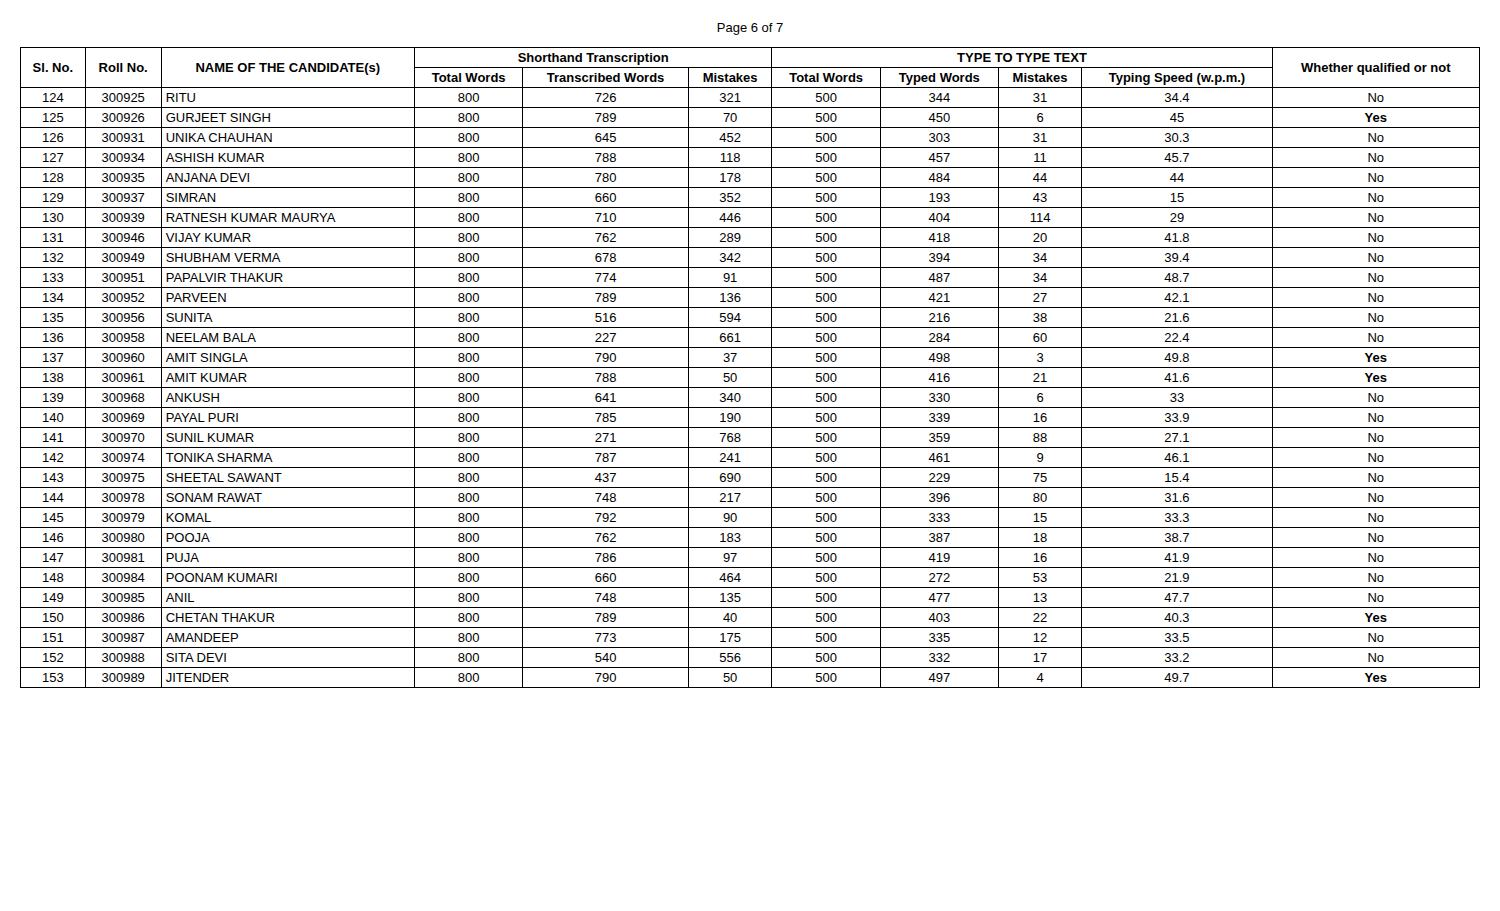Page 6 of 7
| Sl. No. | Roll No. | NAME OF THE CANDIDATE(s) | Shorthand Transcription | TYPE TO TYPE TEXT | Whether qualified or not |
| --- | --- | --- | --- | --- | --- |
| Total Words | Transcribed Words | Mistakes | Total Words | Typed Words | Mistakes | Typing Speed (w.p.m.) |
| 124 | 300925 | RITU | 800 | 726 | 321 | 500 | 344 | 31 | 34.4 | No |
| 125 | 300926 | GURJEET SINGH | 800 | 789 | 70 | 500 | 450 | 6 | 45 | Yes |
| 126 | 300931 | UNIKA CHAUHAN | 800 | 645 | 452 | 500 | 303 | 31 | 30.3 | No |
| 127 | 300934 | ASHISH KUMAR | 800 | 788 | 118 | 500 | 457 | 11 | 45.7 | No |
| 128 | 300935 | ANJANA DEVI | 800 | 780 | 178 | 500 | 484 | 44 | 44 | No |
| 129 | 300937 | SIMRAN | 800 | 660 | 352 | 500 | 193 | 43 | 15 | No |
| 130 | 300939 | RATNESH KUMAR MAURYA | 800 | 710 | 446 | 500 | 404 | 114 | 29 | No |
| 131 | 300946 | VIJAY KUMAR | 800 | 762 | 289 | 500 | 418 | 20 | 41.8 | No |
| 132 | 300949 | SHUBHAM VERMA | 800 | 678 | 342 | 500 | 394 | 34 | 39.4 | No |
| 133 | 300951 | PAPALVIR THAKUR | 800 | 774 | 91 | 500 | 487 | 34 | 48.7 | No |
| 134 | 300952 | PARVEEN | 800 | 789 | 136 | 500 | 421 | 27 | 42.1 | No |
| 135 | 300956 | SUNITA | 800 | 516 | 594 | 500 | 216 | 38 | 21.6 | No |
| 136 | 300958 | NEELAM BALA | 800 | 227 | 661 | 500 | 284 | 60 | 22.4 | No |
| 137 | 300960 | AMIT SINGLA | 800 | 790 | 37 | 500 | 498 | 3 | 49.8 | Yes |
| 138 | 300961 | AMIT KUMAR | 800 | 788 | 50 | 500 | 416 | 21 | 41.6 | Yes |
| 139 | 300968 | ANKUSH | 800 | 641 | 340 | 500 | 330 | 6 | 33 | No |
| 140 | 300969 | PAYAL PURI | 800 | 785 | 190 | 500 | 339 | 16 | 33.9 | No |
| 141 | 300970 | SUNIL KUMAR | 800 | 271 | 768 | 500 | 359 | 88 | 27.1 | No |
| 142 | 300974 | TONIKA SHARMA | 800 | 787 | 241 | 500 | 461 | 9 | 46.1 | No |
| 143 | 300975 | SHEETAL SAWANT | 800 | 437 | 690 | 500 | 229 | 75 | 15.4 | No |
| 144 | 300978 | SONAM RAWAT | 800 | 748 | 217 | 500 | 396 | 80 | 31.6 | No |
| 145 | 300979 | KOMAL | 800 | 792 | 90 | 500 | 333 | 15 | 33.3 | No |
| 146 | 300980 | POOJA | 800 | 762 | 183 | 500 | 387 | 18 | 38.7 | No |
| 147 | 300981 | PUJA | 800 | 786 | 97 | 500 | 419 | 16 | 41.9 | No |
| 148 | 300984 | POONAM KUMARI | 800 | 660 | 464 | 500 | 272 | 53 | 21.9 | No |
| 149 | 300985 | ANIL | 800 | 748 | 135 | 500 | 477 | 13 | 47.7 | No |
| 150 | 300986 | CHETAN THAKUR | 800 | 789 | 40 | 500 | 403 | 22 | 40.3 | Yes |
| 151 | 300987 | AMANDEEP | 800 | 773 | 175 | 500 | 335 | 12 | 33.5 | No |
| 152 | 300988 | SITA DEVI | 800 | 540 | 556 | 500 | 332 | 17 | 33.2 | No |
| 153 | 300989 | JITENDER | 800 | 790 | 50 | 500 | 497 | 4 | 49.7 | Yes |